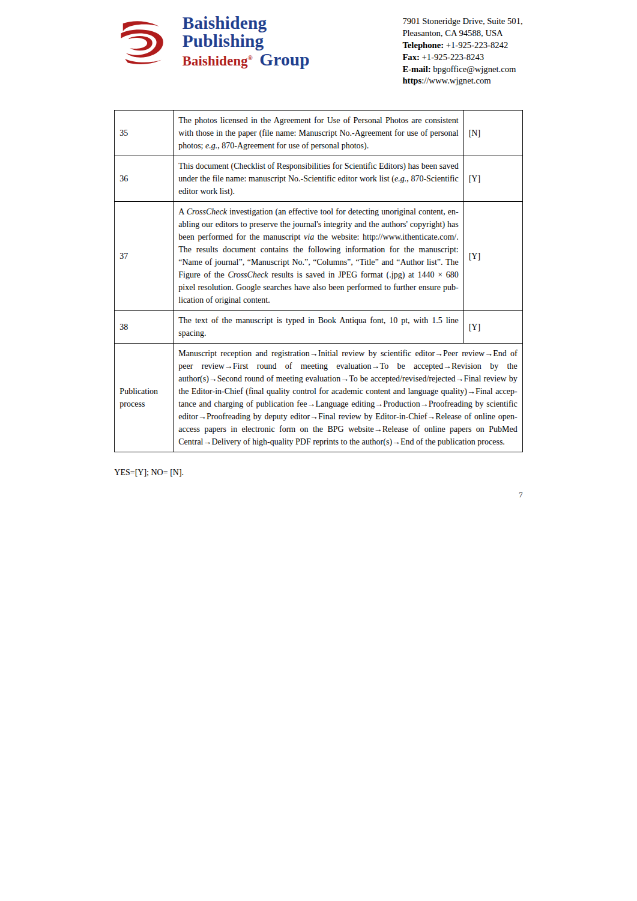Baishideng Publishing
Baishideng® Group
7901 Stoneridge Drive, Suite 501,
Pleasanton, CA 94588, USA
Telephone: +1-925-223-8242
Fax: +1-925-223-8243
E-mail: bpgoffice@wjgnet.com
https://www.wjgnet.com
| 35 | The photos licensed in the Agreement for Use of Personal Photos are consistent with those in the paper (file name: Manuscript No.-Agreement for use of personal photos; e.g. , 870-Agreement for use of personal photos). | [N] |
| 36 | This document (Checklist of Responsibilities for Scientific Editors) has been saved under the file name: manuscript No.-Scientific editor work list ( e.g. , 870-Scientific editor work list). | [Y] |
| 37 | A CrossCheck investigation (an effective tool for detecting unoriginal content, enabling our editors to preserve the journal's integrity and the authors' copyright) has been performed for the manuscript via the website: http://www.ithenticate.com/. The results document contains the following information for the manuscript: “Name of journal”, “Manuscript No.”, “Columns”, “Title” and “Author list”. The Figure of the CrossCheck results is saved in JPEG format (.jpg) at 1440 × 680 pixel resolution. Google searches have also been performed to further ensure publication of original content. | [Y] |
| 38 | The text of the manuscript is typed in Book Antiqua font, 10 pt, with 1.5 line spacing. | [Y] |
| Publication process | Manuscript reception and registration→Initial review by scientific editor→Peer review→End of peer review→First round of meeting evaluation→To be accepted→Revision by the author(s)→Second round of meeting evaluation→To be accepted/revised/rejected→Final review by the Editor-in-Chief (final quality control for academic content and language quality)→Final acceptance and charging of publication fee→Language editing→Production→Proofreading by scientific editor→Proofreading by deputy editor→Final review by Editor-in-Chief→Release of online open-access papers in electronic form on the BPG website→Release of online papers on PubMed Central→Delivery of high-quality PDF reprints to the author(s)→End of the publication process. |
YES=[Y]; NO= [N].
7